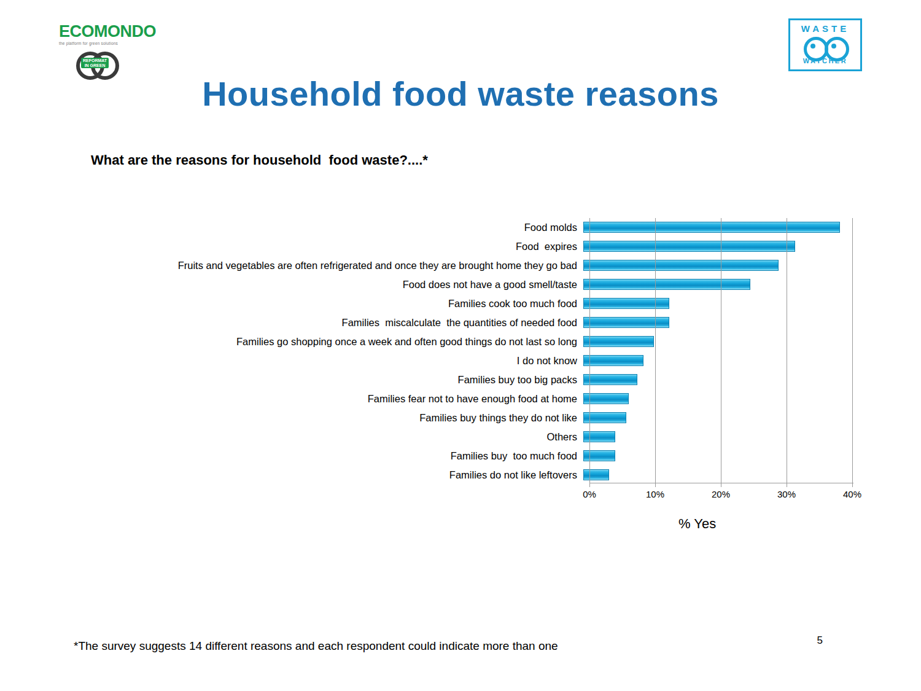ECOMONDO
the platform for green solutions
REFORMAT
IN GREEN
WASTE
WATCHER
Household food waste reasons
What are the reasons for household food waste?....*
Food molds
Food expires
Fruits and vegetables are often refrigerated and once they are brought home they go bad
Food does not have a good smell/taste
Families cook too much food
Families miscalculate the quantities of needed food
Families go shopping once a week and often good things do not last so long
I do not know
Families buy too big packs
Families fear not to have enough food at home
Families buy things they do not like
Others
Families buy too much food
Families do not like leftovers
0%
10%
20%
30%
40%
% Yes
*The survey suggests 14 different reasons and each respondent could indicate more than one
5